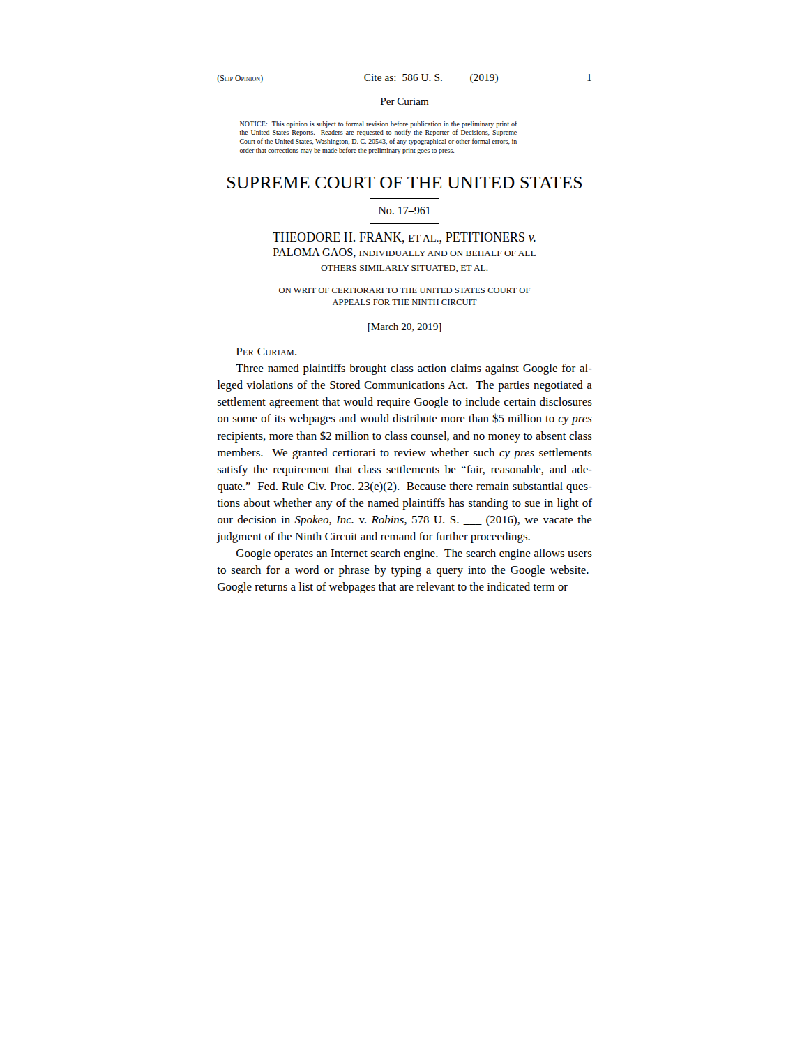(Slip Opinion) Cite as: 586 U. S. ____ (2019) 1
Per Curiam
NOTICE: This opinion is subject to formal revision before publication in the preliminary print of the United States Reports. Readers are requested to notify the Reporter of Decisions, Supreme Court of the United States, Washington, D. C. 20543, of any typographical or other formal errors, in order that corrections may be made before the preliminary print goes to press.
SUPREME COURT OF THE UNITED STATES
No. 17–961
THEODORE H. FRANK, ET AL., PETITIONERS v.
PALOMA GAOS, INDIVIDUALLY AND ON BEHALF OF ALL
OTHERS SIMILARLY SITUATED, ET AL.
ON WRIT OF CERTIORARI TO THE UNITED STATES COURT OF
APPEALS FOR THE NINTH CIRCUIT
[March 20, 2019]
Per Curiam.
Three named plaintiffs brought class action claims against Google for alleged violations of the Stored Communications Act. The parties negotiated a settlement agreement that would require Google to include certain disclosures on some of its webpages and would distribute more than $5 million to cy pres recipients, more than $2 million to class counsel, and no money to absent class members. We granted certiorari to review whether such cy pres settlements satisfy the requirement that class settlements be “fair, reasonable, and adequate.” Fed. Rule Civ. Proc. 23(e)(2). Because there remain substantial questions about whether any of the named plaintiffs has standing to sue in light of our decision in Spokeo, Inc. v. Robins, 578 U. S. ___ (2016), we vacate the judgment of the Ninth Circuit and remand for further proceedings.
Google operates an Internet search engine. The search engine allows users to search for a word or phrase by typing a query into the Google website. Google returns a list of webpages that are relevant to the indicated term or